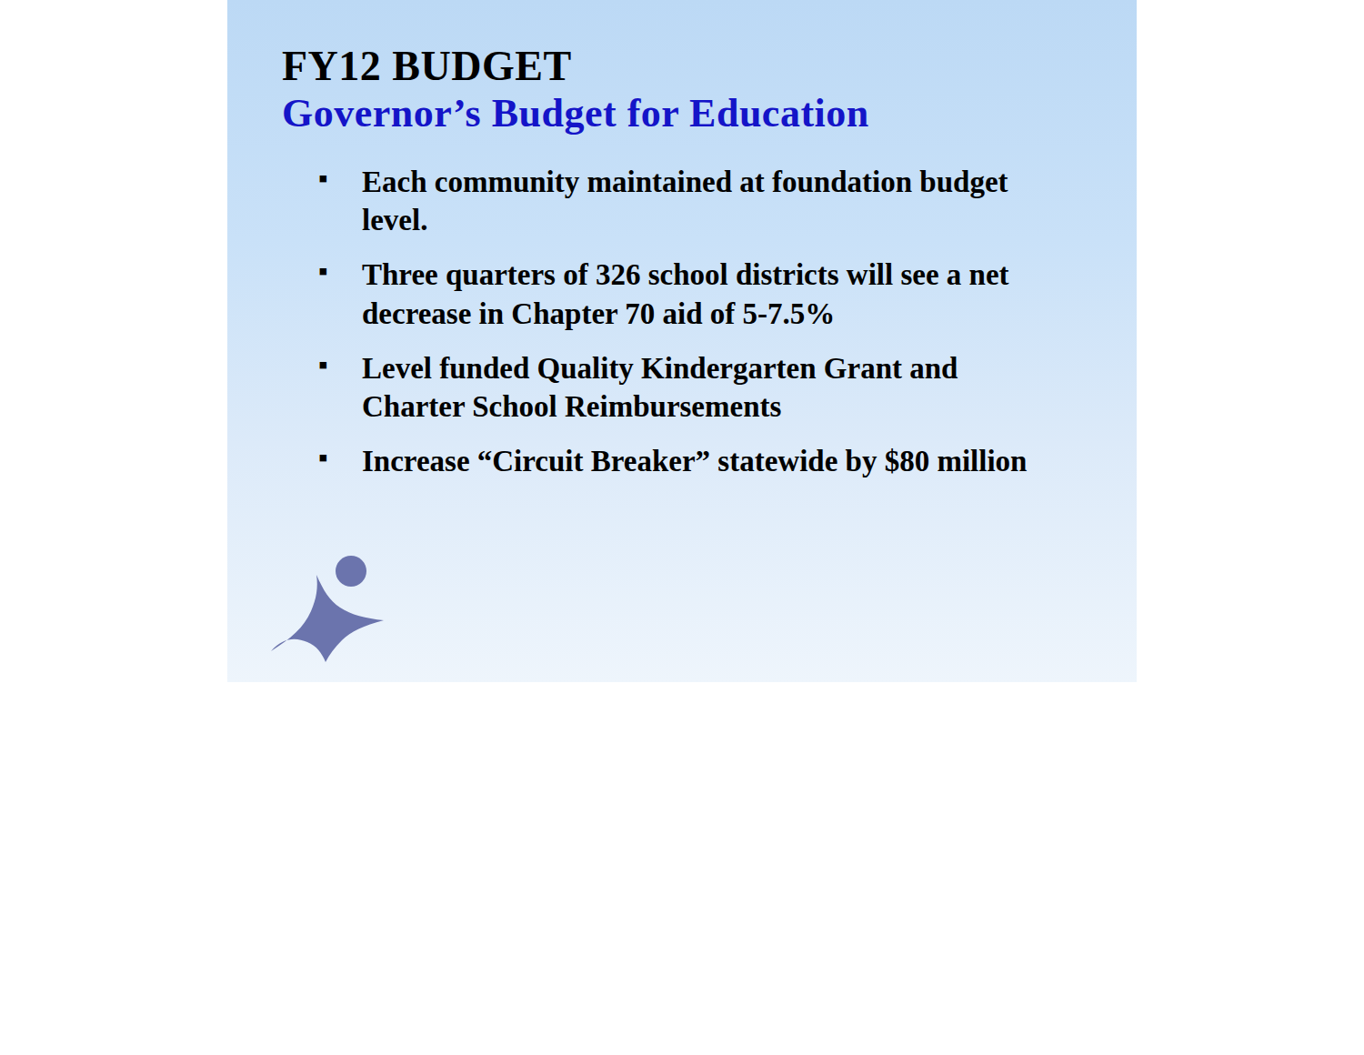FY12 BUDGET
Governor’s Budget for Education
Each community maintained at foundation budget level.
Three quarters of 326 school districts will see a net decrease in Chapter 70 aid of 5-7.5%
Level funded Quality Kindergarten Grant and Charter School Reimbursements
Increase “Circuit Breaker” statewide by $80 million